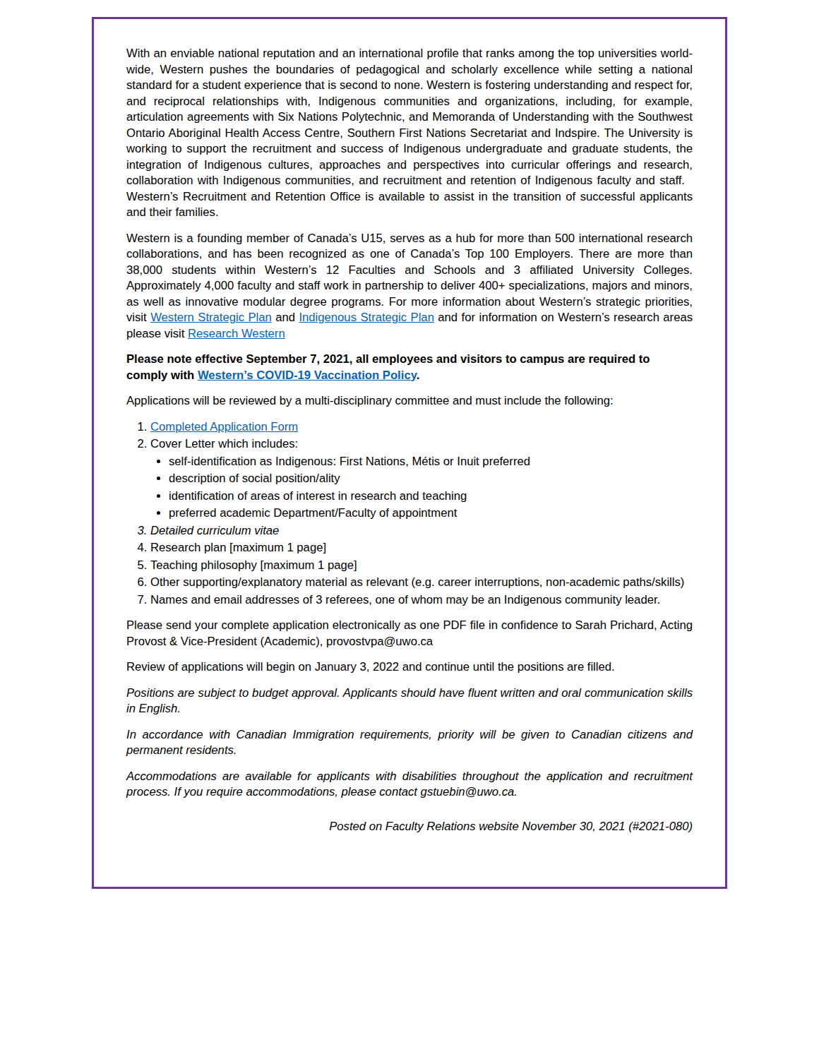With an enviable national reputation and an international profile that ranks among the top universities world-wide, Western pushes the boundaries of pedagogical and scholarly excellence while setting a national standard for a student experience that is second to none. Western is fostering understanding and respect for, and reciprocal relationships with, Indigenous communities and organizations, including, for example, articulation agreements with Six Nations Polytechnic, and Memoranda of Understanding with the Southwest Ontario Aboriginal Health Access Centre, Southern First Nations Secretariat and Indspire. The University is working to support the recruitment and success of Indigenous undergraduate and graduate students, the integration of Indigenous cultures, approaches and perspectives into curricular offerings and research, collaboration with Indigenous communities, and recruitment and retention of Indigenous faculty and staff. Western’s Recruitment and Retention Office is available to assist in the transition of successful applicants and their families.
Western is a founding member of Canada’s U15, serves as a hub for more than 500 international research collaborations, and has been recognized as one of Canada’s Top 100 Employers. There are more than 38,000 students within Western’s 12 Faculties and Schools and 3 affiliated University Colleges. Approximately 4,000 faculty and staff work in partnership to deliver 400+ specializations, majors and minors, as well as innovative modular degree programs. For more information about Western’s strategic priorities, visit Western Strategic Plan and Indigenous Strategic Plan and for information on Western’s research areas please visit Research Western
Please note effective September 7, 2021, all employees and visitors to campus are required to comply with Western’s COVID-19 Vaccination Policy.
Applications will be reviewed by a multi-disciplinary committee and must include the following:
Completed Application Form
Cover Letter which includes:
self-identification as Indigenous: First Nations, Métis or Inuit preferred
description of social position/ality
identification of areas of interest in research and teaching
preferred academic Department/Faculty of appointment
Detailed curriculum vitae
Research plan [maximum 1 page]
Teaching philosophy [maximum 1 page]
Other supporting/explanatory material as relevant (e.g. career interruptions, non-academic paths/skills)
Names and email addresses of 3 referees, one of whom may be an Indigenous community leader.
Please send your complete application electronically as one PDF file in confidence to Sarah Prichard, Acting Provost & Vice-President (Academic), provostvpa@uwo.ca
Review of applications will begin on January 3, 2022 and continue until the positions are filled.
Positions are subject to budget approval. Applicants should have fluent written and oral communication skills in English.
In accordance with Canadian Immigration requirements, priority will be given to Canadian citizens and permanent residents.
Accommodations are available for applicants with disabilities throughout the application and recruitment process. If you require accommodations, please contact gstuebin@uwo.ca.
Posted on Faculty Relations website November 30, 2021 (#2021-080)